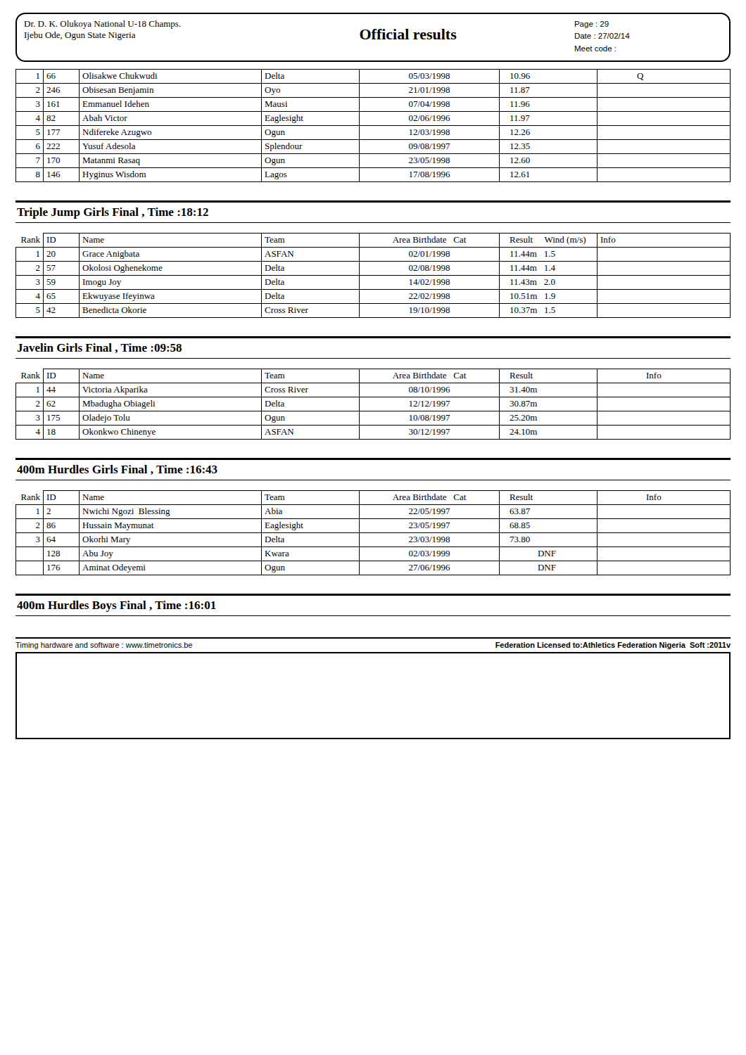| Dr. D. K. Olukoya National U-18 Champs. Ijebu Ode, Ogun State Nigeria | Official results | Page : 29 Date : 27/02/14 Meet code : |
| 1 | 66 | Olisakwe Chukwudi | Delta | 05/03/1998 | 10.96 | Q |
| 2 | 246 | Obisesan Benjamin | Oyo | 21/01/1998 | 11.87 | |
| 3 | 161 | Emmanuel Idehen | Mausi | 07/04/1998 | 11.96 | |
| 4 | 82 | Abah Victor | Eaglesight | 02/06/1996 | 11.97 | |
| 5 | 177 | Ndifereke Azugwo | Ogun | 12/03/1998 | 12.26 | |
| 6 | 222 | Yusuf Adesola | Splendour | 09/08/1997 | 12.35 | |
| 7 | 170 | Matanmi Rasaq | Ogun | 23/05/1998 | 12.60 | |
| 8 | 146 | Hyginus Wisdom | Lagos | 17/08/1996 | 12.61 | |
Triple Jump Girls Final , Time :18:12
| Rank | ID | Name | Team | Area Birthdate Cat | Result Wind (m/s) | Info |
| 1 | 20 | Grace Anigbata | ASFAN | 02/01/1998 | 11.44m 1.5 | |
| 2 | 57 | Okolosi Oghenekome | Delta | 02/08/1998 | 11.44m 1.4 | |
| 3 | 59 | Imogu Joy | Delta | 14/02/1998 | 11.43m 2.0 | |
| 4 | 65 | Ekwuyase Ifeyinwa | Delta | 22/02/1998 | 10.51m 1.9 | |
| 5 | 42 | Benedicta Okorie | Cross River | 19/10/1998 | 10.37m 1.5 | |
Javelin Girls Final , Time :09:58
| Rank | ID | Name | Team | Area Birthdate Cat | Result | Info |
| 1 | 44 | Victoria Akparika | Cross River | 08/10/1996 | 31.40m | |
| 2 | 62 | Mbadugha Obiageli | Delta | 12/12/1997 | 30.87m | |
| 3 | 175 | Oladejo Tolu | Ogun | 10/08/1997 | 25.20m | |
| 4 | 18 | Okonkwo Chinenye | ASFAN | 30/12/1997 | 24.10m | |
400m Hurdles Girls Final , Time :16:43
| Rank | ID | Name | Team | Area Birthdate Cat | Result | Info |
| 1 | 2 | Nwichi Ngozi Blessing | Abia | 22/05/1997 | 63.87 | |
| 2 | 86 | Hussain Maymunat | Eaglesight | 23/05/1997 | 68.85 | |
| 3 | 64 | Okorhi Mary | Delta | 23/03/1998 | 73.80 | |
| | 128 | Abu Joy | Kwara | 02/03/1999 | DNF | |
| | 176 | Aminat Odeyemi | Ogun | 27/06/1996 | DNF | |
400m Hurdles Boys Final , Time :16:01
| Timing hardware and software : www.timetronics.be | Federation Licensed to:Athletics Federation Nigeria Soft :2011v |